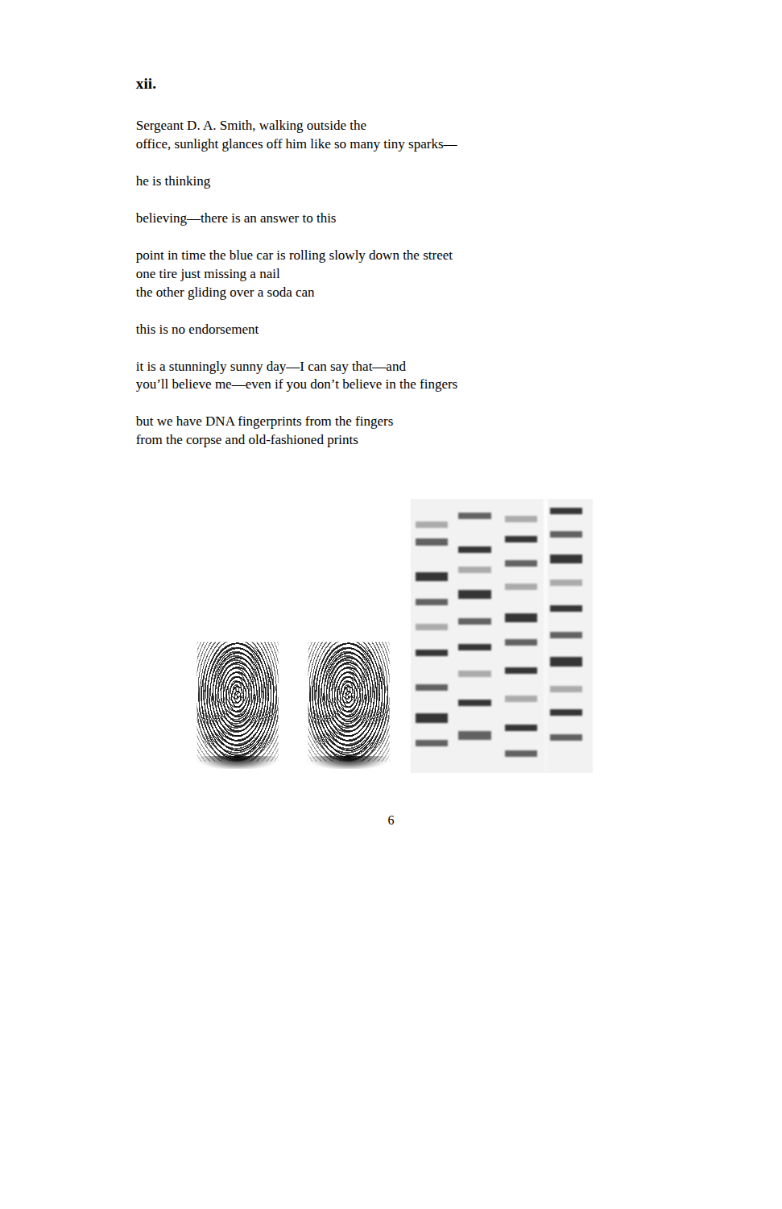xii.
Sergeant D. A. Smith, walking outside the
office, sunlight glances off him like so many tiny sparks—
he is thinking
believing—there is an answer to this
point in time the blue car is rolling slowly down the street
one tire just missing a nail
the other gliding over a soda can
this is no endorsement
it is a stunningly sunny day—I can say that—and
you’ll believe me—even if you don’t believe in the fingers
but we have DNA fingerprints from the fingers
from the corpse and old-fashioned prints
6